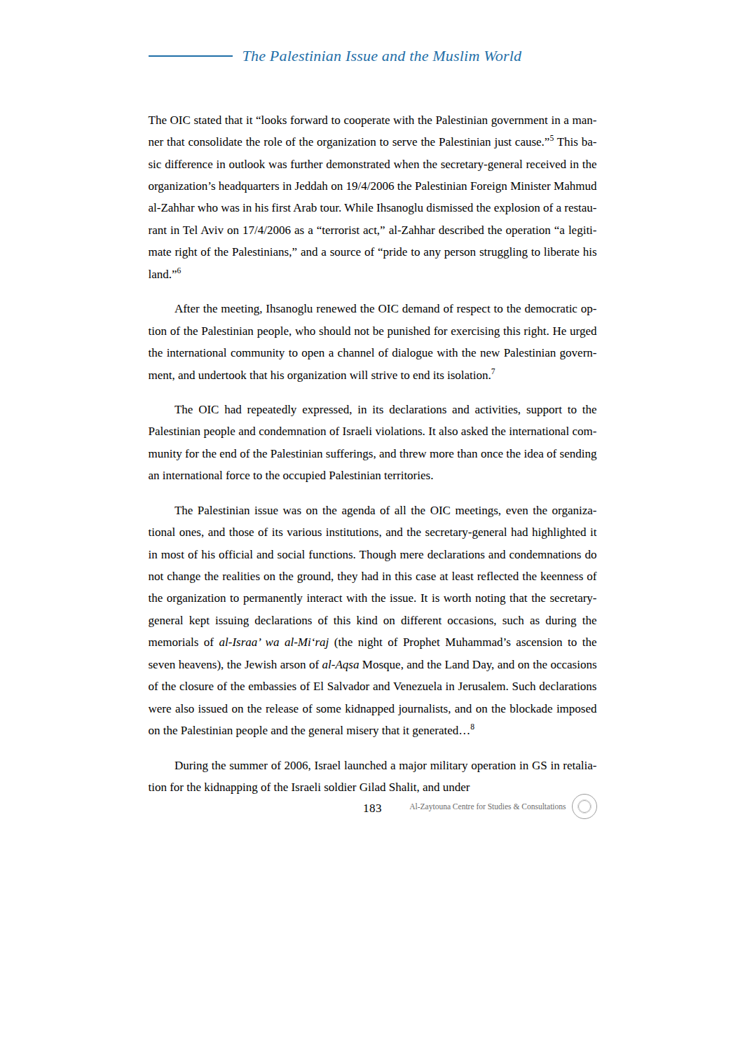The Palestinian Issue and the Muslim World
The OIC stated that it “looks forward to cooperate with the Palestinian government in a manner that consolidate the role of the organization to serve the Palestinian just cause.”5 This basic difference in outlook was further demonstrated when the secretary-general received in the organization’s headquarters in Jeddah on 19/4/2006 the Palestinian Foreign Minister Mahmud al-Zahhar who was in his first Arab tour. While Ihsanoglu dismissed the explosion of a restaurant in Tel Aviv on 17/4/2006 as a “terrorist act,” al-Zahhar described the operation “a legitimate right of the Palestinians,” and a source of “pride to any person struggling to liberate his land.”6
After the meeting, Ihsanoglu renewed the OIC demand of respect to the democratic option of the Palestinian people, who should not be punished for exercising this right. He urged the international community to open a channel of dialogue with the new Palestinian government, and undertook that his organization will strive to end its isolation.7
The OIC had repeatedly expressed, in its declarations and activities, support to the Palestinian people and condemnation of Israeli violations. It also asked the international community for the end of the Palestinian sufferings, and threw more than once the idea of sending an international force to the occupied Palestinian territories.
The Palestinian issue was on the agenda of all the OIC meetings, even the organizational ones, and those of its various institutions, and the secretary-general had highlighted it in most of his official and social functions. Though mere declarations and condemnations do not change the realities on the ground, they had in this case at least reflected the keenness of the organization to permanently interact with the issue. It is worth noting that the secretary-general kept issuing declarations of this kind on different occasions, such as during the memorials of al-Israa’ wa al-Mi‘raj (the night of Prophet Muhammad’s ascension to the seven heavens), the Jewish arson of al-Aqsa Mosque, and the Land Day, and on the occasions of the closure of the embassies of El Salvador and Venezuela in Jerusalem. Such declarations were also issued on the release of some kidnapped journalists, and on the blockade imposed on the Palestinian people and the general misery that it generated…8
During the summer of 2006, Israel launched a major military operation in GS in retaliation for the kidnapping of the Israeli soldier Gilad Shalit, and under
183 Al-Zaytouna Centre for Studies & Consultations